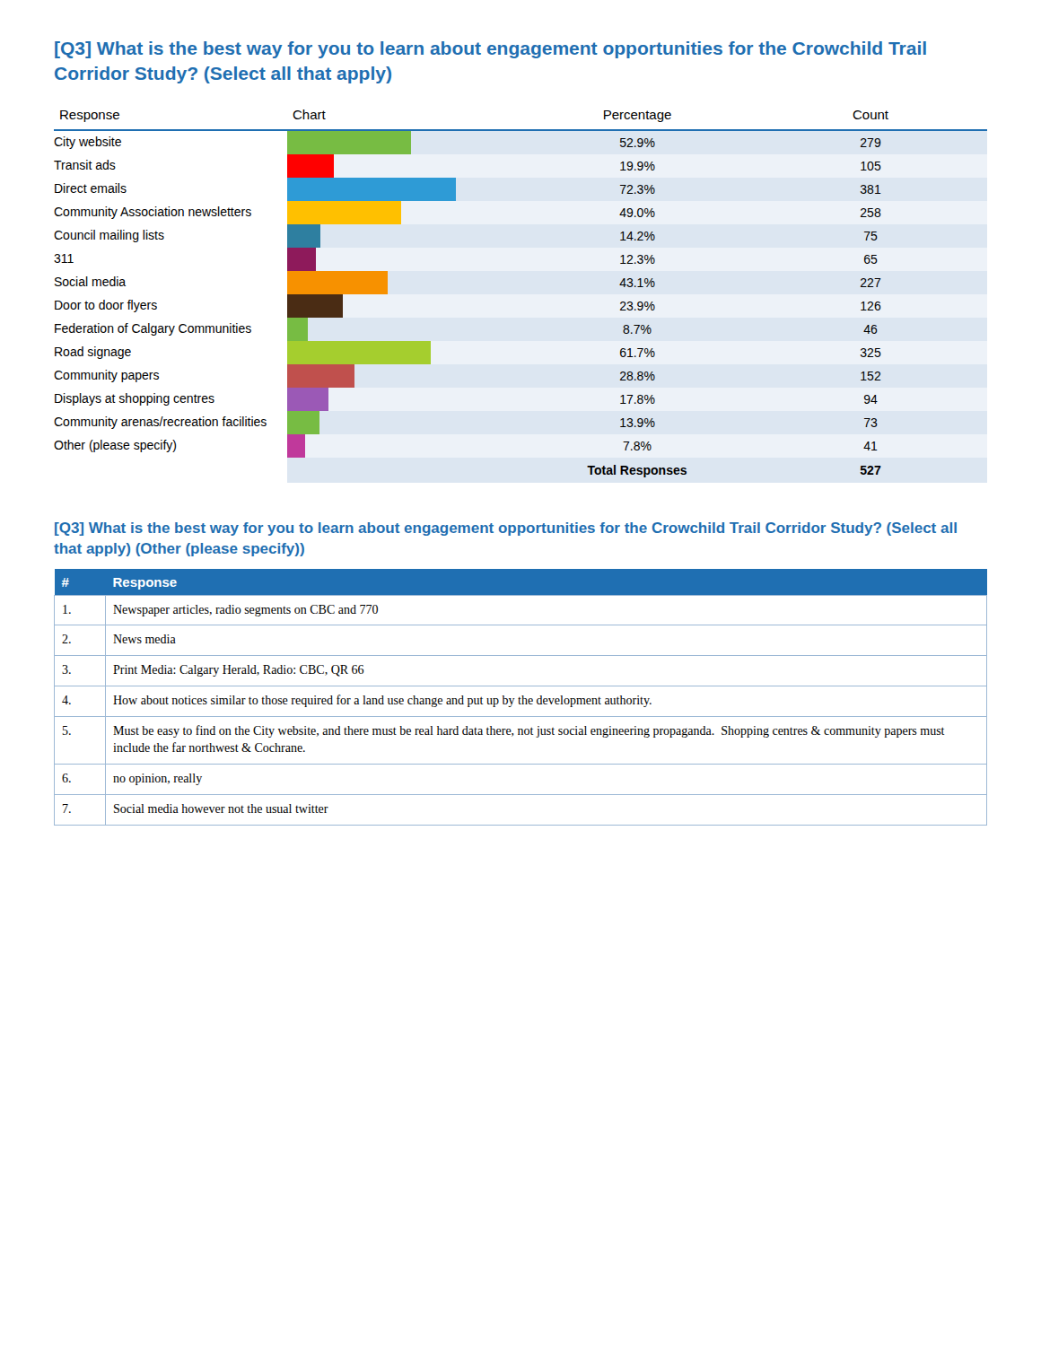[Q3] What is the best way for you to learn about engagement opportunities for the Crowchild Trail Corridor Study? (Select all that apply)
| Response | Chart | Percentage | Count |
| --- | --- | --- | --- |
| City website | | 52.9% | 279 |
| Transit ads | | 19.9% | 105 |
| Direct emails | | 72.3% | 381 |
| Community Association newsletters | | 49.0% | 258 |
| Council mailing lists | | 14.2% | 75 |
| 311 | | 12.3% | 65 |
| Social media | | 43.1% | 227 |
| Door to door flyers | | 23.9% | 126 |
| Federation of Calgary Communities | | 8.7% | 46 |
| Road signage | | 61.7% | 325 |
| Community papers | | 28.8% | 152 |
| Displays at shopping centres | | 17.8% | 94 |
| Community arenas/recreation facilities | | 13.9% | 73 |
| Other (please specify) | | 7.8% | 41 |
| | | Total Responses | 527 |
[Q3] What is the best way for you to learn about engagement opportunities for the Crowchild Trail Corridor Study? (Select all that apply) (Other (please specify))
| # | Response |
| --- | --- |
| 1. | Newspaper articles, radio segments on CBC and 770 |
| 2. | News media |
| 3. | Print Media: Calgary Herald, Radio: CBC, QR 66 |
| 4. | How about notices similar to those required for a land use change and put up by the development authority. |
| 5. | Must be easy to find on the City website, and there must be real hard data there, not just social engineering propaganda. Shopping centres & community papers must include the far northwest & Cochrane. |
| 6. | no opinion, really |
| 7. | Social media however not the usual twitter |